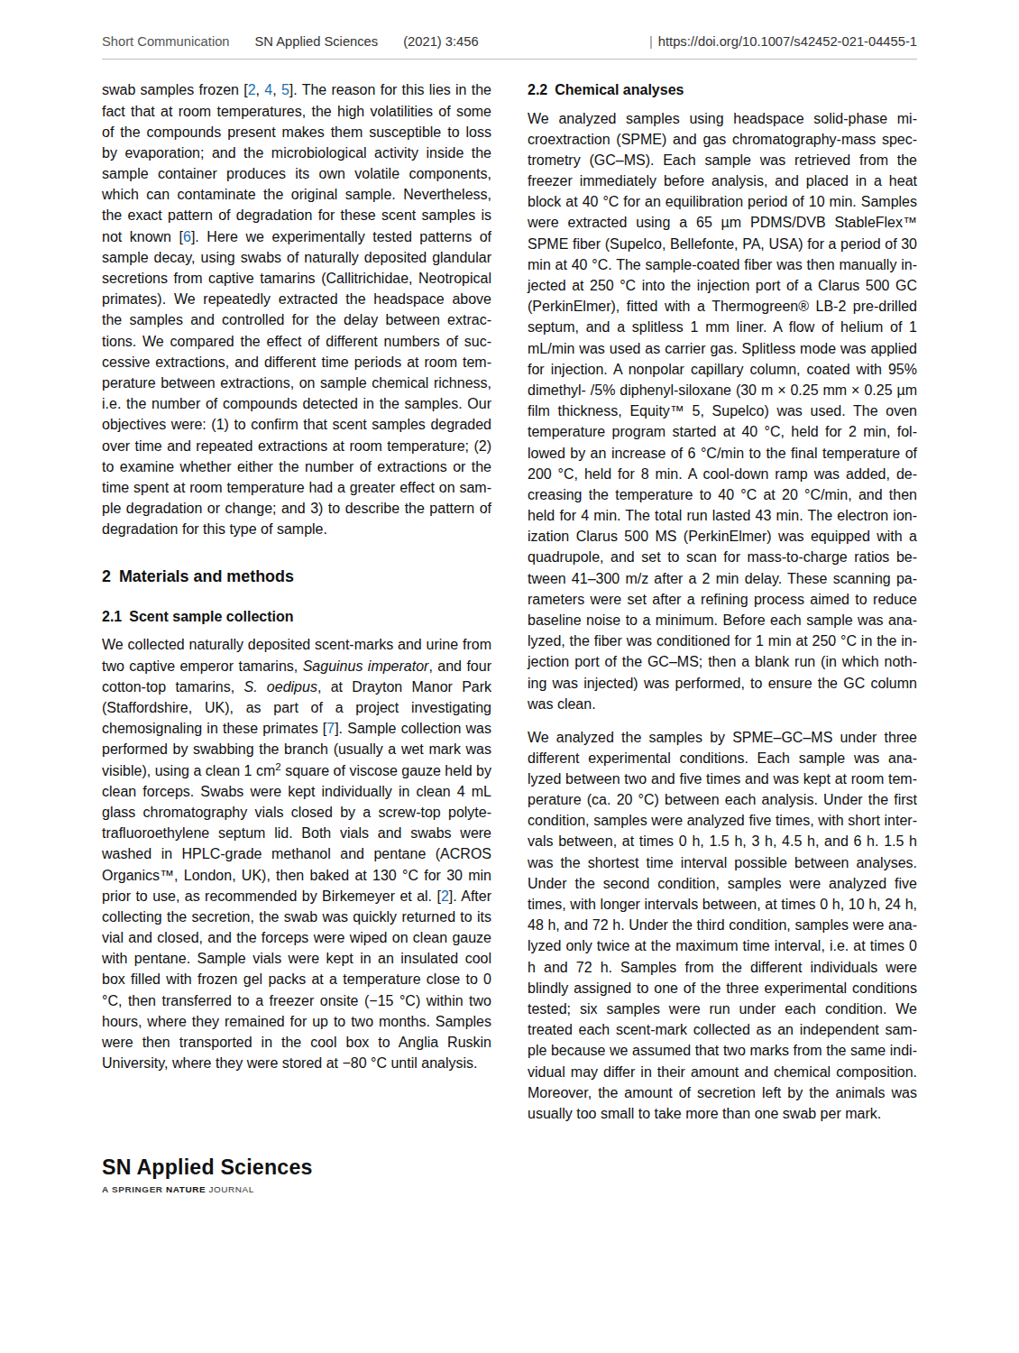Short Communication SN Applied Sciences (2021) 3:456 |https://doi.org/10.1007/s42452-021-04455-1
swab samples frozen [2, 4, 5]. The reason for this lies in the fact that at room temperatures, the high volatilities of some of the compounds present makes them susceptible to loss by evaporation; and the microbiological activity inside the sample container produces its own volatile components, which can contaminate the original sample. Nevertheless, the exact pattern of degradation for these scent samples is not known [6]. Here we experimentally tested patterns of sample decay, using swabs of naturally deposited glandular secretions from captive tamarins (Callitrichidae, Neotropical primates). We repeatedly extracted the headspace above the samples and controlled for the delay between extractions. We compared the effect of different numbers of successive extractions, and different time periods at room temperature between extractions, on sample chemical richness, i.e. the number of compounds detected in the samples. Our objectives were: (1) to confirm that scent samples degraded over time and repeated extractions at room temperature; (2) to examine whether either the number of extractions or the time spent at room temperature had a greater effect on sample degradation or change; and 3) to describe the pattern of degradation for this type of sample.
2 Materials and methods
2.1 Scent sample collection
We collected naturally deposited scent-marks and urine from two captive emperor tamarins, Saguinus imperator, and four cotton-top tamarins, S. oedipus, at Drayton Manor Park (Staffordshire, UK), as part of a project investigating chemosignaling in these primates [7]. Sample collection was performed by swabbing the branch (usually a wet mark was visible), using a clean 1 cm2 square of viscose gauze held by clean forceps. Swabs were kept individually in clean 4 mL glass chromatography vials closed by a screw-top polytetrafluoroethylene septum lid. Both vials and swabs were washed in HPLC-grade methanol and pentane (ACROS Organics™, London, UK), then baked at 130 °C for 30 min prior to use, as recommended by Birkemeyer et al. [2]. After collecting the secretion, the swab was quickly returned to its vial and closed, and the forceps were wiped on clean gauze with pentane. Sample vials were kept in an insulated cool box filled with frozen gel packs at a temperature close to 0 °C, then transferred to a freezer onsite (−15 °C) within two hours, where they remained for up to two months. Samples were then transported in the cool box to Anglia Ruskin University, where they were stored at −80 °C until analysis.
2.2 Chemical analyses
We analyzed samples using headspace solid-phase microextraction (SPME) and gas chromatography-mass spectrometry (GC–MS). Each sample was retrieved from the freezer immediately before analysis, and placed in a heat block at 40 °C for an equilibration period of 10 min. Samples were extracted using a 65 µm PDMS/DVB StableFlex™ SPME fiber (Supelco, Bellefonte, PA, USA) for a period of 30 min at 40 °C. The sample-coated fiber was then manually injected at 250 °C into the injection port of a Clarus 500 GC (PerkinElmer), fitted with a Thermogreen® LB-2 pre-drilled septum, and a splitless 1 mm liner. A flow of helium of 1 mL/min was used as carrier gas. Splitless mode was applied for injection. A nonpolar capillary column, coated with 95% dimethyl- /5% diphenyl-siloxane (30 m × 0.25 mm × 0.25 µm film thickness, Equity™ 5, Supelco) was used. The oven temperature program started at 40 °C, held for 2 min, followed by an increase of 6 °C/min to the final temperature of 200 °C, held for 8 min. A cool-down ramp was added, decreasing the temperature to 40 °C at 20 °C/min, and then held for 4 min. The total run lasted 43 min. The electron ionization Clarus 500 MS (PerkinElmer) was equipped with a quadrupole, and set to scan for mass-to-charge ratios between 41–300 m/z after a 2 min delay. These scanning parameters were set after a refining process aimed to reduce baseline noise to a minimum. Before each sample was analyzed, the fiber was conditioned for 1 min at 250 °C in the injection port of the GC–MS; then a blank run (in which nothing was injected) was performed, to ensure the GC column was clean.
We analyzed the samples by SPME–GC–MS under three different experimental conditions. Each sample was analyzed between two and five times and was kept at room temperature (ca. 20 °C) between each analysis. Under the first condition, samples were analyzed five times, with short intervals between, at times 0 h, 1.5 h, 3 h, 4.5 h, and 6 h. 1.5 h was the shortest time interval possible between analyses. Under the second condition, samples were analyzed five times, with longer intervals between, at times 0 h, 10 h, 24 h, 48 h, and 72 h. Under the third condition, samples were analyzed only twice at the maximum time interval, i.e. at times 0 h and 72 h. Samples from the different individuals were blindly assigned to one of the three experimental conditions tested; six samples were run under each condition. We treated each scent-mark collected as an independent sample because we assumed that two marks from the same individual may differ in their amount and chemical composition. Moreover, the amount of secretion left by the animals was usually too small to take more than one swab per mark.
SN Applied Sciences
A SPRINGER NATURE journal